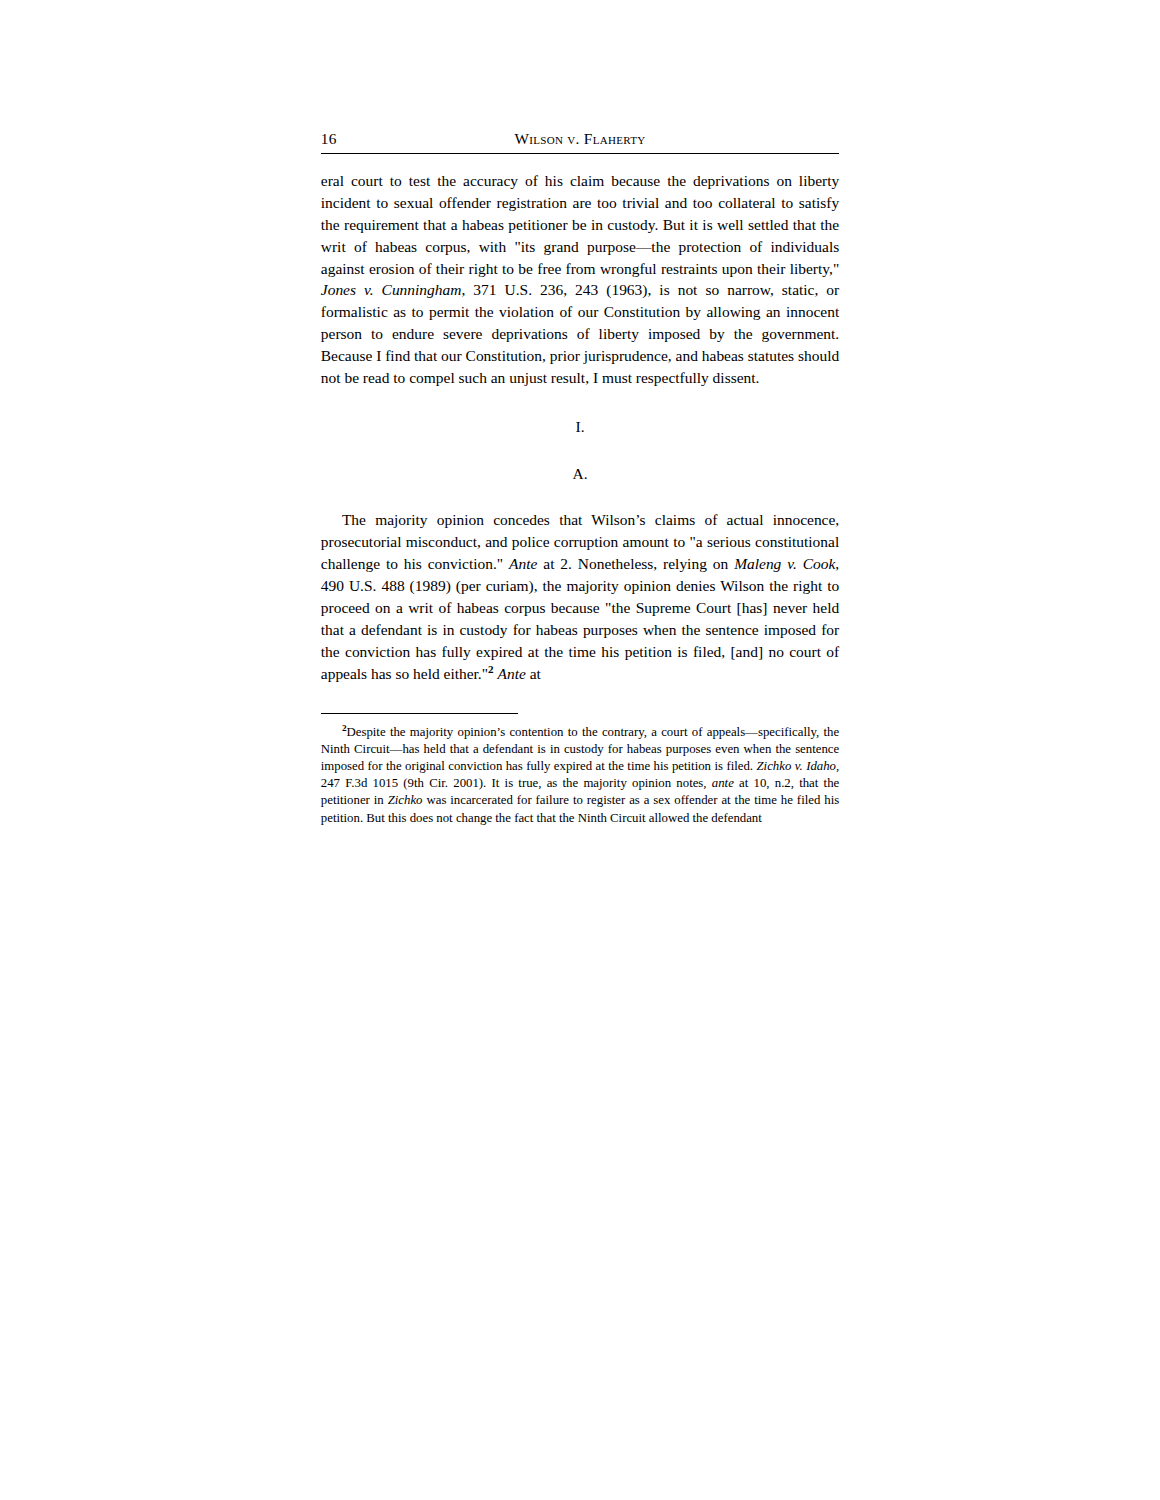16
Wilson v. Flaherty
eral court to test the accuracy of his claim because the deprivations on liberty incident to sexual offender registration are too trivial and too collateral to satisfy the requirement that a habeas petitioner be in custody. But it is well settled that the writ of habeas corpus, with "its grand purpose—the protection of individuals against erosion of their right to be free from wrongful restraints upon their liberty," Jones v. Cunningham, 371 U.S. 236, 243 (1963), is not so narrow, static, or formalistic as to permit the violation of our Constitution by allowing an innocent person to endure severe deprivations of liberty imposed by the government. Because I find that our Constitution, prior jurisprudence, and habeas statutes should not be read to compel such an unjust result, I must respectfully dissent.
I.
A.
The majority opinion concedes that Wilson’s claims of actual innocence, prosecutorial misconduct, and police corruption amount to "a serious constitutional challenge to his conviction." Ante at 2. Nonetheless, relying on Maleng v. Cook, 490 U.S. 488 (1989) (per curiam), the majority opinion denies Wilson the right to proceed on a writ of habeas corpus because "the Supreme Court [has] never held that a defendant is in custody for habeas purposes when the sentence imposed for the conviction has fully expired at the time his petition is filed, [and] no court of appeals has so held either."2 Ante at
2Despite the majority opinion’s contention to the contrary, a court of appeals—specifically, the Ninth Circuit—has held that a defendant is in custody for habeas purposes even when the sentence imposed for the original conviction has fully expired at the time his petition is filed. Zichko v. Idaho, 247 F.3d 1015 (9th Cir. 2001). It is true, as the majority opinion notes, ante at 10, n.2, that the petitioner in Zichko was incarcerated for failure to register as a sex offender at the time he filed his petition. But this does not change the fact that the Ninth Circuit allowed the defendant